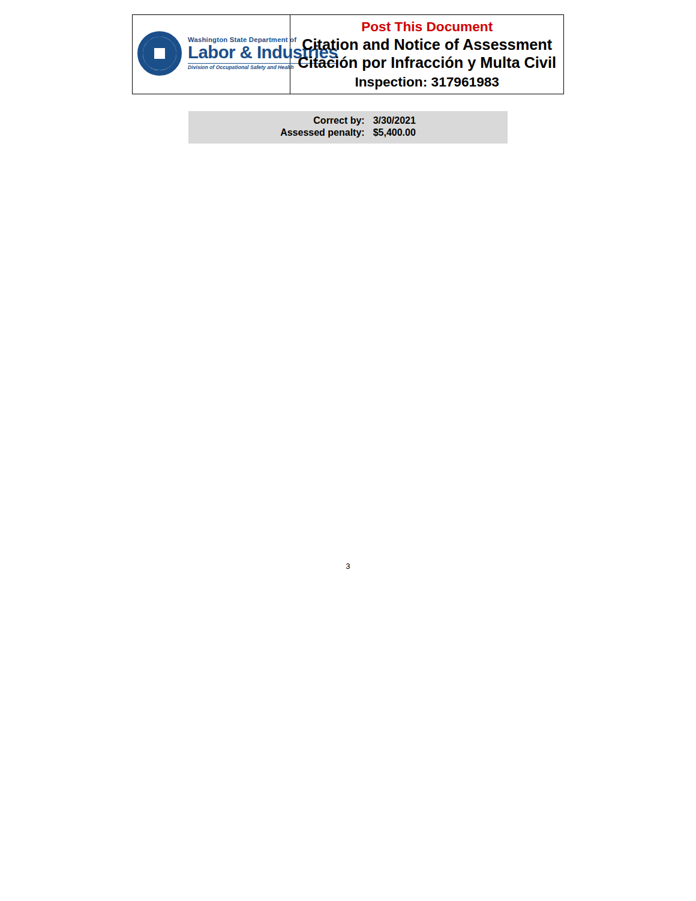| Washington State Department of Labor & Industries Division of Occupational Safety and Health | Post This Document Citation and Notice of Assessment Citación por Infracción y Multa Civil Inspection: 317961983 |
| Correct by: | 3/30/2021 |
| Assessed penalty: | $5,400.00 |
3